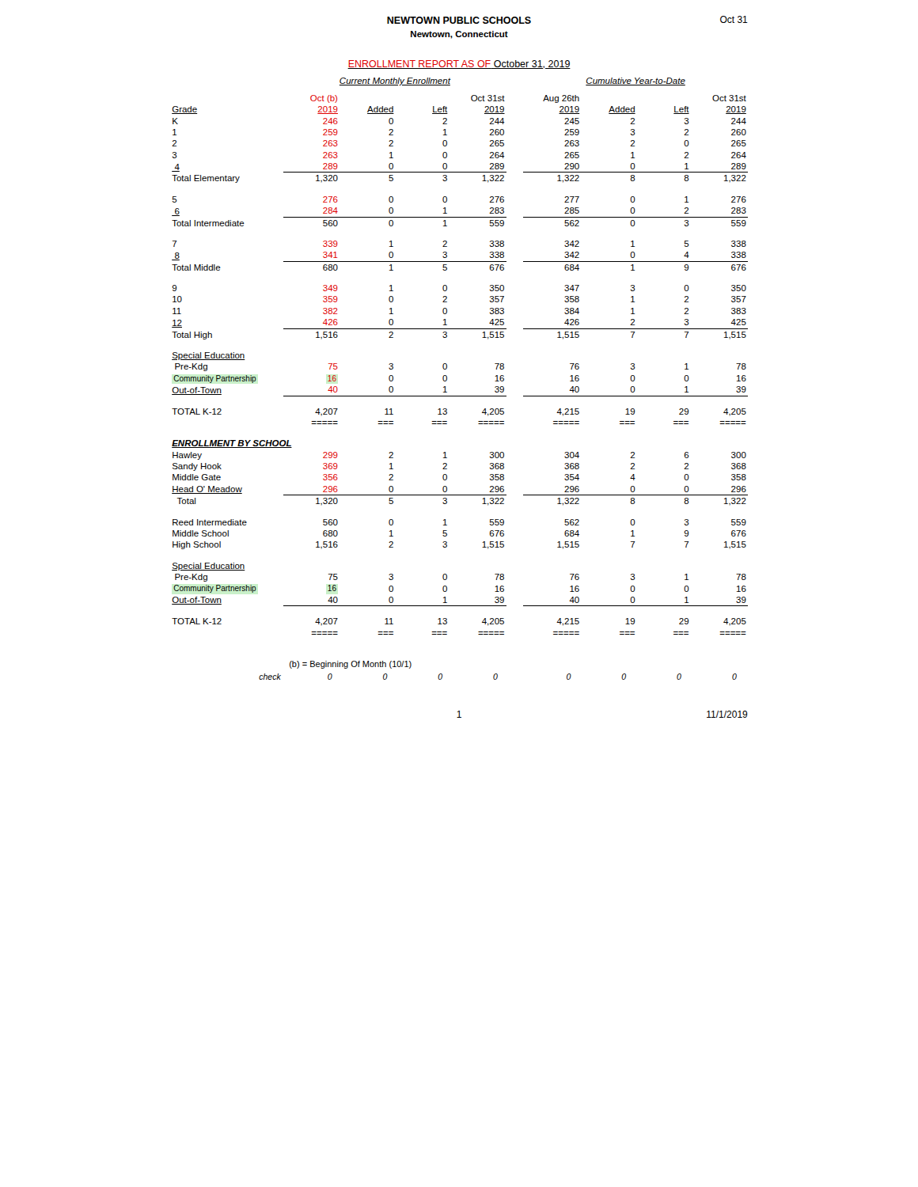Oct 31
NEWTOWN PUBLIC SCHOOLS
Newtown, Connecticut
ENROLLMENT REPORT AS OF October 31, 2019
| | Current Monthly Enrollment | | Cumulative Year-to-Date |
| | Oct (b) | | | Oct 31st | | Aug 26th | | | Oct 31st |
| Grade | 2019 | Added | Left | 2019 | | 2019 | Added | Left | 2019 |
| K | 246 | 0 | 2 | 244 | | 245 | 2 | 3 | 244 |
| 1 | 259 | 2 | 1 | 260 | | 259 | 3 | 2 | 260 |
| 2 | 263 | 2 | 0 | 265 | | 263 | 2 | 0 | 265 |
| 3 | 263 | 1 | 0 | 264 | | 265 | 1 | 2 | 264 |
| 4 | 289 | 0 | 0 | 289 | | 290 | 0 | 1 | 289 |
| Total Elementary | 1,320 | 5 | 3 | 1,322 | | 1,322 | 8 | 8 | 1,322 |
| 5 | 276 | 0 | 0 | 276 | | 277 | 0 | 1 | 276 |
| 6 | 284 | 0 | 1 | 283 | | 285 | 0 | 2 | 283 |
| Total Intermediate | 560 | 0 | 1 | 559 | | 562 | 0 | 3 | 559 |
| 7 | 339 | 1 | 2 | 338 | | 342 | 1 | 5 | 338 |
| 8 | 341 | 0 | 3 | 338 | | 342 | 0 | 4 | 338 |
| Total Middle | 680 | 1 | 5 | 676 | | 684 | 1 | 9 | 676 |
| 9 | 349 | 1 | 0 | 350 | | 347 | 3 | 0 | 350 |
| 10 | 359 | 0 | 2 | 357 | | 358 | 1 | 2 | 357 |
| 11 | 382 | 1 | 0 | 383 | | 384 | 1 | 2 | 383 |
| 12 | 426 | 0 | 1 | 425 | | 426 | 2 | 3 | 425 |
| Total High | 1,516 | 2 | 3 | 1,515 | | 1,515 | 7 | 7 | 1,515 |
| Special Education | |
| Pre-Kdg | 75 | 3 | 0 | 78 | | 76 | 3 | 1 | 78 |
| Community Partnership | 16 | 0 | 0 | 16 | | 16 | 0 | 0 | 16 |
| Out-of-Town | 40 | 0 | 1 | 39 | | 40 | 0 | 1 | 39 |
| TOTAL K-12 | 4,207 | 11 | 13 | 4,205 | | 4,215 | 19 | 29 | 4,205 |
| | ===== | === | === | ===== | | ===== | === | === | ===== |
| ENROLLMENT BY SCHOOL |
| Hawley | 299 | 2 | 1 | 300 | | 304 | 2 | 6 | 300 |
| Sandy Hook | 369 | 1 | 2 | 368 | | 368 | 2 | 2 | 368 |
| Middle Gate | 356 | 2 | 0 | 358 | | 354 | 4 | 0 | 358 |
| Head O' Meadow | 296 | 0 | 0 | 296 | | 296 | 0 | 0 | 296 |
| Total | 1,320 | 5 | 3 | 1,322 | | 1,322 | 8 | 8 | 1,322 |
| Reed Intermediate | 560 | 0 | 1 | 559 | | 562 | 0 | 3 | 559 |
| Middle School | 680 | 1 | 5 | 676 | | 684 | 1 | 9 | 676 |
| High School | 1,516 | 2 | 3 | 1,515 | | 1,515 | 7 | 7 | 1,515 |
| Special Education | |
| Pre-Kdg | 75 | 3 | 0 | 78 | | 76 | 3 | 1 | 78 |
| Community Partnership | 16 | 0 | 0 | 16 | | 16 | 0 | 0 | 16 |
| Out-of-Town | 40 | 0 | 1 | 39 | | 40 | 0 | 1 | 39 |
| TOTAL K-12 | 4,207 | 11 | 13 | 4,205 | | 4,215 | 19 | 29 | 4,205 |
| | ===== | === | === | ===== | | ===== | === | === | ===== |
(b) = Beginning Of Month (10/1)
| check | 0 | 0 | 0 | 0 | | 0 | 0 | 0 | 0 |
1
11/1/2019